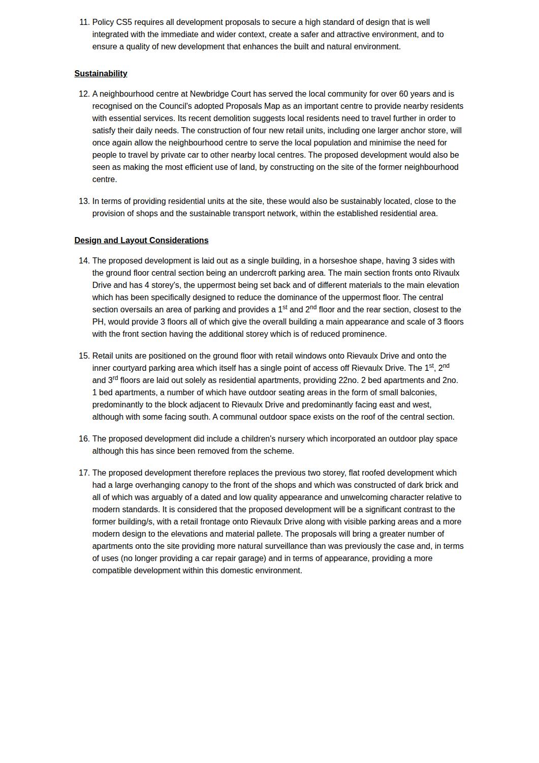Policy CS5 requires all development proposals to secure a high standard of design that is well integrated with the immediate and wider context, create a safer and attractive environment, and to ensure a quality of new development that enhances the built and natural environment.
Sustainability
A neighbourhood centre at Newbridge Court has served the local community for over 60 years and is recognised on the Council's adopted Proposals Map as an important centre to provide nearby residents with essential services. Its recent demolition suggests local residents need to travel further in order to satisfy their daily needs. The construction of four new retail units, including one larger anchor store, will once again allow the neighbourhood centre to serve the local population and minimise the need for people to travel by private car to other nearby local centres. The proposed development would also be seen as making the most efficient use of land, by constructing on the site of the former neighbourhood centre.
In terms of providing residential units at the site, these would also be sustainably located, close to the provision of shops and the sustainable transport network, within the established residential area.
Design and Layout Considerations
The proposed development is laid out as a single building, in a horseshoe shape, having 3 sides with the ground floor central section being an undercroft parking area. The main section fronts onto Rivaulx Drive and has 4 storey's, the uppermost being set back and of different materials to the main elevation which has been specifically designed to reduce the dominance of the uppermost floor. The central section oversails an area of parking and provides a 1st and 2nd floor and the rear section, closest to the PH, would provide 3 floors all of which give the overall building a main appearance and scale of 3 floors with the front section having the additional storey which is of reduced prominence.
Retail units are positioned on the ground floor with retail windows onto Rievaulx Drive and onto the inner courtyard parking area which itself has a single point of access off Rievaulx Drive. The 1st, 2nd and 3rd floors are laid out solely as residential apartments, providing 22no. 2 bed apartments and 2no. 1 bed apartments, a number of which have outdoor seating areas in the form of small balconies, predominantly to the block adjacent to Rievaulx Drive and predominantly facing east and west, although with some facing south. A communal outdoor space exists on the roof of the central section.
The proposed development did include a children's nursery which incorporated an outdoor play space although this has since been removed from the scheme.
The proposed development therefore replaces the previous two storey, flat roofed development which had a large overhanging canopy to the front of the shops and which was constructed of dark brick and all of which was arguably of a dated and low quality appearance and unwelcoming character relative to modern standards. It is considered that the proposed development will be a significant contrast to the former building/s, with a retail frontage onto Rievaulx Drive along with visible parking areas and a more modern design to the elevations and material pallete. The proposals will bring a greater number of apartments onto the site providing more natural surveillance than was previously the case and, in terms of uses (no longer providing a car repair garage) and in terms of appearance, providing a more compatible development within this domestic environment.